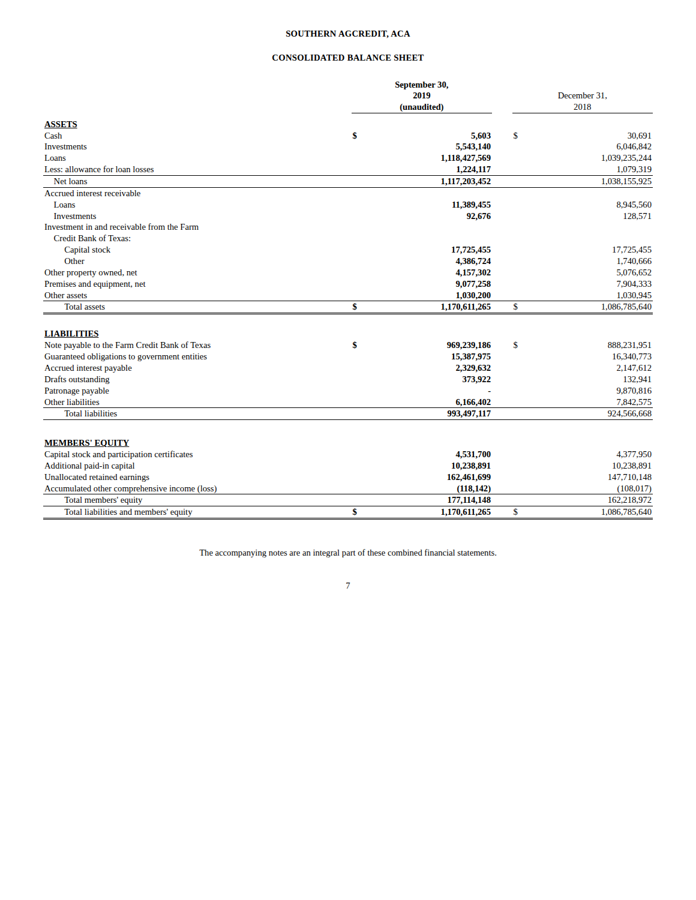SOUTHERN AGCREDIT, ACA
CONSOLIDATED BALANCE SHEET
| | September 30, | | |
| --- | --- | --- | --- |
| | 2019 | | December 31, |
| | (unaudited) | | 2018 |
| ASSETS | | | | | |
| Cash | $ | 5,603 | | $ | 30,691 |
| Investments | | 5,543,140 | | | 6,046,842 |
| Loans | | 1,118,427,569 | | | 1,039,235,244 |
| Less: allowance for loan losses | | 1,224,117 | | | 1,079,319 |
| Net loans | | 1,117,203,452 | | | 1,038,155,925 |
| Accrued interest receivable | | | | | |
| Loans | | 11,389,455 | | | 8,945,560 |
| Investments | | 92,676 | | | 128,571 |
| Investment in and receivable from the Farm | | | | | |
| Credit Bank of Texas: | | | | | |
| Capital stock | | 17,725,455 | | | 17,725,455 |
| Other | | 4,386,724 | | | 1,740,666 |
| Other property owned, net | | 4,157,302 | | | 5,076,652 |
| Premises and equipment, net | | 9,077,258 | | | 7,904,333 |
| Other assets | | 1,030,200 | | | 1,030,945 |
| Total assets | $ | 1,170,611,265 | | $ | 1,086,785,640 |
| LIABILITIES | | | | | |
| Note payable to the Farm Credit Bank of Texas | $ | 969,239,186 | | $ | 888,231,951 |
| Guaranteed obligations to government entities | | 15,387,975 | | | 16,340,773 |
| Accrued interest payable | | 2,329,632 | | | 2,147,612 |
| Drafts outstanding | | 373,922 | | | 132,941 |
| Patronage payable | | - | | | 9,870,816 |
| Other liabilities | | 6,166,402 | | | 7,842,575 |
| Total liabilities | | 993,497,117 | | | 924,566,668 |
| MEMBERS' EQUITY | | | | | |
| Capital stock and participation certificates | | 4,531,700 | | | 4,377,950 |
| Additional paid-in capital | | 10,238,891 | | | 10,238,891 |
| Unallocated retained earnings | | 162,461,699 | | | 147,710,148 |
| Accumulated other comprehensive income (loss) | | (118,142) | | | (108,017) |
| Total members' equity | | 177,114,148 | | | 162,218,972 |
| Total liabilities and members' equity | $ | 1,170,611,265 | | $ | 1,086,785,640 |
The accompanying notes are an integral part of these combined financial statements.
7